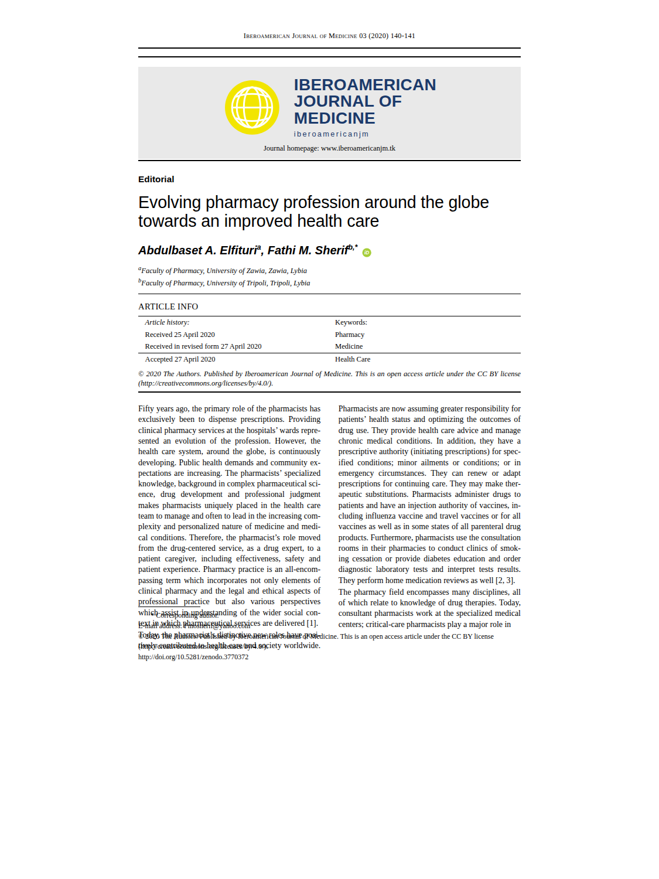Iberoamerican Journal of Medicine 03 (2020) 140-141
IBEROAMERICAN JOURNAL OF MEDICINE
iberoamericanjm
Journal homepage: www.iberoamericanjm.tk
Editorial
Evolving pharmacy profession around the globe towards an improved health care
Abdulbaset A. Elfituria, Fathi M. Sherifb,* iD
aFaculty of Pharmacy, University of Zawia, Zawia, Lybia
bFaculty of Pharmacy, University of Tripoli, Tripoli, Lybia
ARTICLE INFO
| Article history: | Keywords: |
| Received 25 April 2020 | Pharmacy |
| Received in revised form 27 April 2020 | Medicine |
| Accepted 27 April 2020 | Health Care |
© 2020 The Authors. Published by Iberoamerican Journal of Medicine. This is an open access article under the CC BY license (http://creativecommons.org/licenses/by/4.0/).
Fifty years ago, the primary role of the pharmacists has exclusively been to dispense prescriptions. Providing clinical pharmacy services at the hospitals’ wards represented an evolution of the profession. However, the health care system, around the globe, is continuously developing. Public health demands and community expectations are increasing. The pharmacists’ specialized knowledge, background in complex pharmaceutical science, drug development and professional judgment makes pharmacists uniquely placed in the health care team to manage and often to lead in the increasing complexity and personalized nature of medicine and medical conditions. Therefore, the pharmacist’s role moved from the drug-centered service, as a drug expert, to a patient caregiver, including effectiveness, safety and patient experience. Pharmacy practice is an all-encompassing term which incorporates not only elements of clinical pharmacy and the legal and ethical aspects of professional practice but also various perspectives which assist in understanding of the wider social context in which pharmaceutical services are delivered [1].
Today, the pharmacist’s distinctive new roles have positively contributed to health care and society worldwide. Pharmacists are now assuming greater responsibility for patients’ health status and optimizing the outcomes of drug use. They provide health care advice and manage chronic medical conditions. In addition, they have a prescriptive authority (initiating prescriptions) for specified conditions; minor ailments or conditions; or in emergency circumstances. They can renew or adapt prescriptions for continuing care. They may make therapeutic substitutions. Pharmacists administer drugs to patients and have an injection authority of vaccines, including influenza vaccine and travel vaccines or for all vaccines as well as in some states of all parenteral drug products. Furthermore, pharmacists use the consultation rooms in their pharmacies to conduct clinics of smoking cessation or provide diabetes education and order diagnostic laboratory tests and interpret tests results. They perform home medication reviews as well [2, 3].
The pharmacy field encompasses many disciplines, all of which relate to knowledge of drug therapies. Today, consultant pharmacists work at the specialized medical centers; critical-care pharmacists play a major role in
* Corresponding author.
E-mail address: Fmosherif@yahoo.com
© 2020 The Authors. Published by Iberoamerican Journal of Medicine. This is an open access article under the CC BY license (http://creativecommons.org/licenses/by/4.0/).
http://doi.org/10.5281/zenodo.3770372